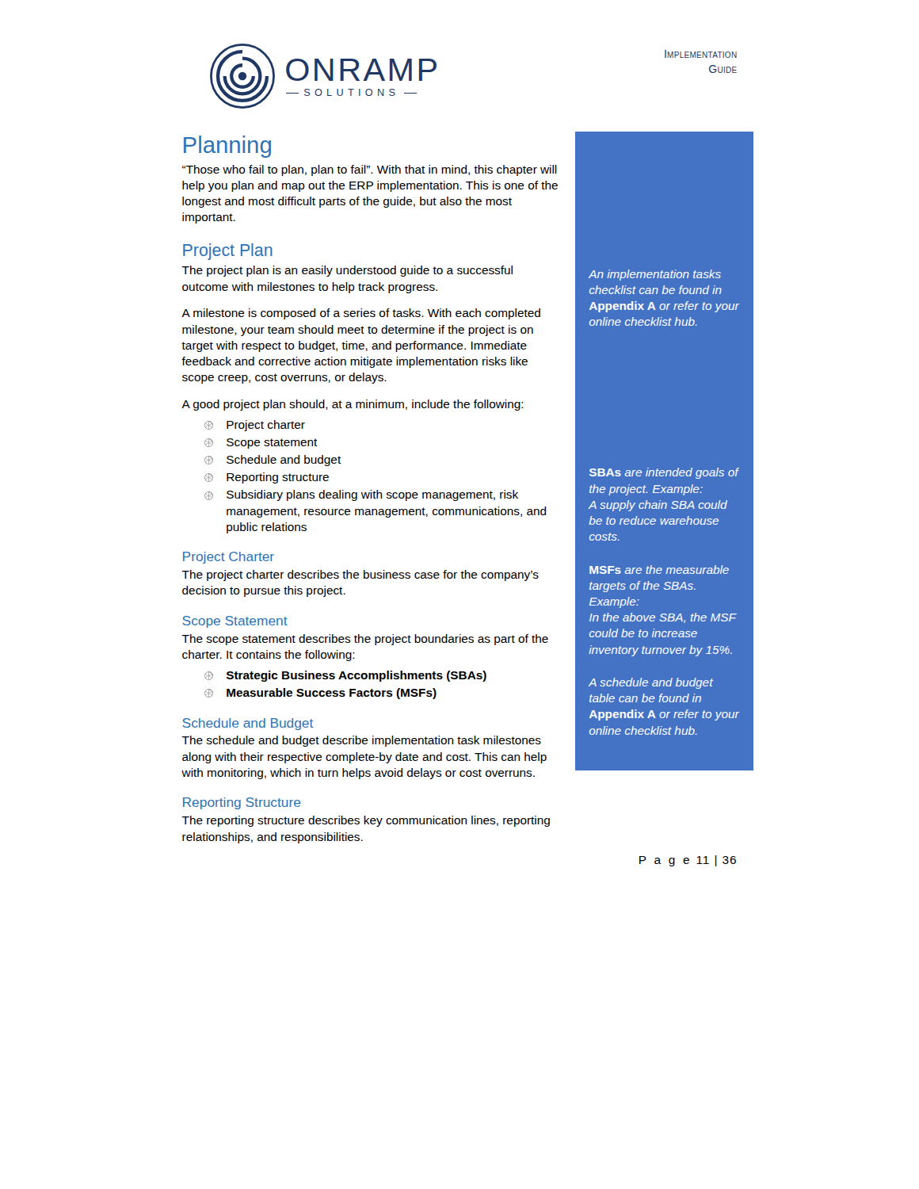ONRAMP
SOLUTIONS
Implementation Guide
Planning
“Those who fail to plan, plan to fail”. With that in mind, this chapter will help you plan and map out the ERP implementation. This is one of the longest and most difficult parts of the guide, but also the most important.
Project Plan
The project plan is an easily understood guide to a successful outcome with milestones to help track progress.
A milestone is composed of a series of tasks. With each completed milestone, your team should meet to determine if the project is on target with respect to budget, time, and performance. Immediate feedback and corrective action mitigate implementation risks like scope creep, cost overruns, or delays.
A good project plan should, at a minimum, include the following:
Project charter
Scope statement
Schedule and budget
Reporting structure
Subsidiary plans dealing with scope management, risk management, resource management, communications, and public relations
Project Charter
The project charter describes the business case for the company’s decision to pursue this project.
Scope Statement
The scope statement describes the project boundaries as part of the charter. It contains the following:
Strategic Business Accomplishments (SBAs)
Measurable Success Factors (MSFs)
Schedule and Budget
The schedule and budget describe implementation task milestones along with their respective complete-by date and cost. This can help with monitoring, which in turn helps avoid delays or cost overruns.
Reporting Structure
The reporting structure describes key communication lines, reporting relationships, and responsibilities.
An implementation tasks checklist can be found in Appendix A or refer to your online checklist hub.
SBAs are intended goals of the project. Example:
A supply chain SBA could be to reduce warehouse costs.
MSFs are the measurable targets of the SBAs. Example:
In the above SBA, the MSF could be to increase inventory turnover by 15%.
A schedule and budget table can be found in Appendix A or refer to your online checklist hub.
P a g e 11 | 36